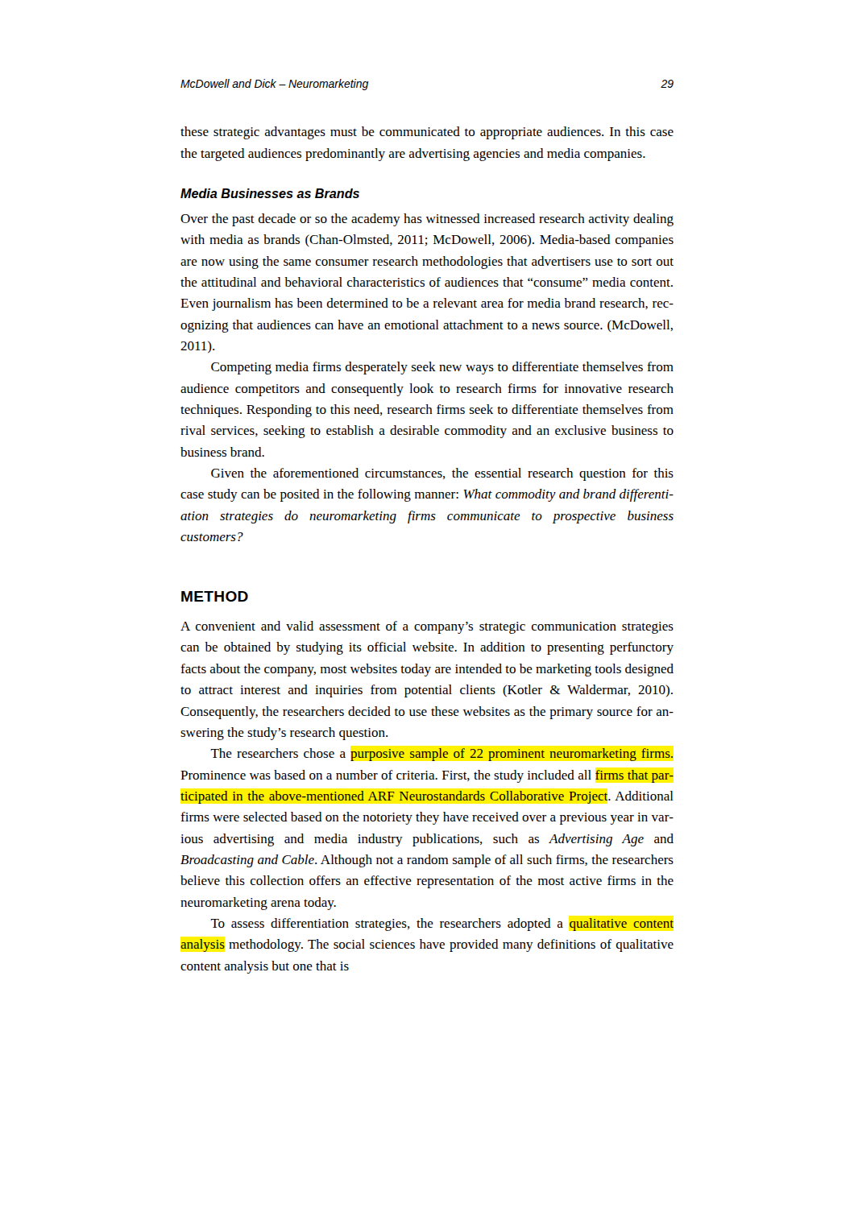McDowell and Dick – Neuromarketing 29
these strategic advantages must be communicated to appropriate audiences. In this case the targeted audiences predominantly are advertising agencies and media companies.
Media Businesses as Brands
Over the past decade or so the academy has witnessed increased research activity dealing with media as brands (Chan-Olmsted, 2011; McDowell, 2006). Media-based companies are now using the same consumer research methodologies that advertisers use to sort out the attitudinal and behavioral characteristics of audiences that “consume” media content. Even journalism has been determined to be a relevant area for media brand research, recognizing that audiences can have an emotional attachment to a news source. (McDowell, 2011).
Competing media firms desperately seek new ways to differentiate themselves from audience competitors and consequently look to research firms for innovative research techniques. Responding to this need, research firms seek to differentiate themselves from rival services, seeking to establish a desirable commodity and an exclusive business to business brand.
Given the aforementioned circumstances, the essential research question for this case study can be posited in the following manner: What commodity and brand differentiation strategies do neuromarketing firms communicate to prospective business customers?
METHOD
A convenient and valid assessment of a company’s strategic communication strategies can be obtained by studying its official website. In addition to presenting perfunctory facts about the company, most websites today are intended to be marketing tools designed to attract interest and inquiries from potential clients (Kotler & Waldermar, 2010). Consequently, the researchers decided to use these websites as the primary source for answering the study’s research question.
The researchers chose a purposive sample of 22 prominent neuromarketing firms. Prominence was based on a number of criteria. First, the study included all firms that participated in the above-mentioned ARF Neurostandards Collaborative Project. Additional firms were selected based on the notoriety they have received over a previous year in various advertising and media industry publications, such as Advertising Age and Broadcasting and Cable. Although not a random sample of all such firms, the researchers believe this collection offers an effective representation of the most active firms in the neuromarketing arena today.
To assess differentiation strategies, the researchers adopted a qualitative content analysis methodology. The social sciences have provided many definitions of qualitative content analysis but one that is